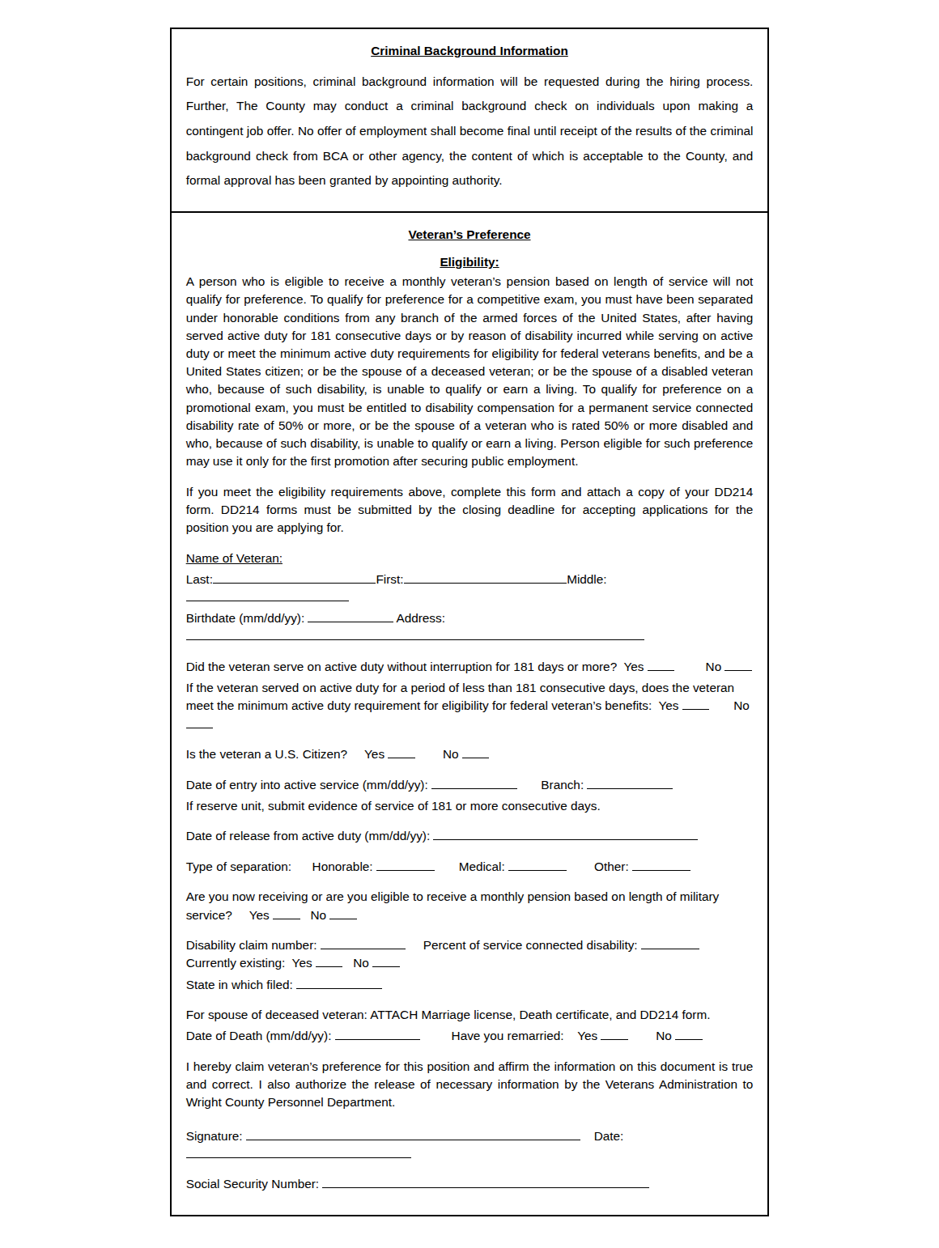Criminal Background Information
For certain positions, criminal background information will be requested during the hiring process. Further, The County may conduct a criminal background check on individuals upon making a contingent job offer. No offer of employment shall become final until receipt of the results of the criminal background check from BCA or other agency, the content of which is acceptable to the County, and formal approval has been granted by appointing authority.
Veteran’s Preference
Eligibility:
A person who is eligible to receive a monthly veteran’s pension based on length of service will not qualify for preference. To qualify for preference for a competitive exam, you must have been separated under honorable conditions from any branch of the armed forces of the United States, after having served active duty for 181 consecutive days or by reason of disability incurred while serving on active duty or meet the minimum active duty requirements for eligibility for federal veterans benefits, and be a United States citizen; or be the spouse of a deceased veteran; or be the spouse of a disabled veteran who, because of such disability, is unable to qualify or earn a living. To qualify for preference on a promotional exam, you must be entitled to disability compensation for a permanent service connected disability rate of 50% or more, or be the spouse of a veteran who is rated 50% or more disabled and who, because of such disability, is unable to qualify or earn a living. Person eligible for such preference may use it only for the first promotion after securing public employment.
If you meet the eligibility requirements above, complete this form and attach a copy of your DD214 form. DD214 forms must be submitted by the closing deadline for accepting applications for the position you are applying for.
Name of Veteran:
Last: First: Middle:
Birthdate (mm/dd/yy): Address:
Did the veteran serve on active duty without interruption for 181 days or more? Yes No
If the veteran served on active duty for a period of less than 181 consecutive days, does the veteran meet the minimum active duty requirement for eligibility for federal veteran’s benefits: Yes No
Is the veteran a U.S. Citizen? Yes No
Date of entry into active service (mm/dd/yy): Branch:
If reserve unit, submit evidence of service of 181 or more consecutive days.
Date of release from active duty (mm/dd/yy):
Type of separation: Honorable: Medical: Other:
Are you now receiving or are you eligible to receive a monthly pension based on length of military service? Yes No
Disability claim number: Percent of service connected disability: Currently existing: Yes No
State in which filed:
For spouse of deceased veteran: ATTACH Marriage license, Death certificate, and DD214 form.
Date of Death (mm/dd/yy): Have you remarried: Yes No
I hereby claim veteran’s preference for this position and affirm the information on this document is true and correct. I also authorize the release of necessary information by the Veterans Administration to Wright County Personnel Department.
Signature: Date:
Social Security Number: